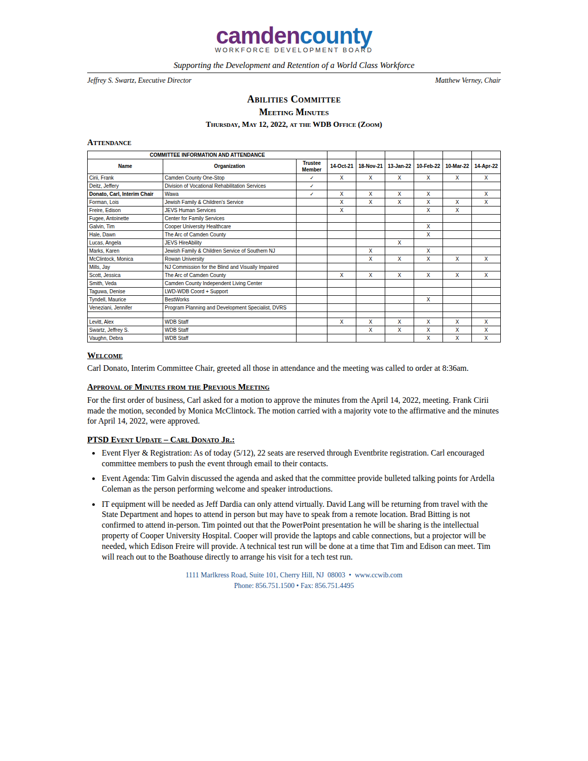camden county
WORKFORCE DEVELOPMENT BOARD
Supporting the Development and Retention of a World Class Workforce
Jeffrey S. Swartz, Executive Director Matthew Verney, Chair
Abilities Committee
Meeting Minutes
Thursday, May 12, 2022, at the WDB Office (Zoom)
Attendance
| COMMITTEE INFORMATION AND ATTENDANCE | | | | | | |
| --- | --- | --- | --- | --- | --- | --- |
| Name | Organization | Trustee Member | 14-Oct-21 | 18-Nov-21 | 13-Jan-22 | 10-Feb-22 | 10-Mar-22 | 14-Apr-22 |
| Cirii, Frank | Camden County One-Stop | ✓ | X | X | X | X | X | X |
| Deitz, Jeffery | Division of Vocational Rehabilitation Services | ✓ | | | | | | |
| Donato, Carl, Interim Chair | Wawa | ✓ | X | X | X | X | | X |
| Forman, Lois | Jewish Family & Children's Service | | X | X | X | X | X | X |
| Freire, Edison | JEVS Human Services | | X | | | X | X | |
| Fugee, Antoinette | Center for Family Services | | | | | | | |
| Galvin, Tim | Cooper University Healthcare | | | | | X | | |
| Hale, Dawn | The Arc of Camden County | | | | | X | | |
| Lucas, Angela | JEVS HireAbility | | | | X | | | |
| Marks, Karen | Jewish Family & Children Service of Southern NJ | | | X | | X | | |
| McClintock, Monica | Rowan University | | | X | X | X | X | X |
| Mills, Jay | NJ Commission for the Blind and Visually Impaired | | | | | | | |
| Scott, Jessica | The Arc of Camden County | | X | X | X | X | X | X |
| Smith, Veda | Camden County Independent Living Center | | | | | | | |
| Taguwa, Denise | LWD-WDB Coord + Support | | | | | | | |
| Tyndell, Maurice | BestWorks | | | | | X | | |
| Veneziani, Jennifer | Program Planning and Development Specialist, DVRS | | | | | | | |
| Levitt, Alex | WDB Staff | | X | X | X | X | X | X |
| Swartz, Jeffrey S. | WDB Staff | | | X | X | X | X | X |
| Vaughn, Debra | WDB Staff | | | | | X | X | X |
Welcome
Carl Donato, Interim Committee Chair, greeted all those in attendance and the meeting was called to order at 8:36am.
Approval of Minutes from the Previous Meeting
For the first order of business, Carl asked for a motion to approve the minutes from the April 14, 2022, meeting. Frank Cirii made the motion, seconded by Monica McClintock. The motion carried with a majority vote to the affirmative and the minutes for April 14, 2022, were approved.
PTSD Event Update – Carl Donato Jr.:
Event Flyer & Registration: As of today (5/12), 22 seats are reserved through Eventbrite registration. Carl encouraged committee members to push the event through email to their contacts.
Event Agenda: Tim Galvin discussed the agenda and asked that the committee provide bulleted talking points for Ardella Coleman as the person performing welcome and speaker introductions.
IT equipment will be needed as Jeff Dardia can only attend virtually. David Lang will be returning from travel with the State Department and hopes to attend in person but may have to speak from a remote location. Brad Bitting is not confirmed to attend in-person. Tim pointed out that the PowerPoint presentation he will be sharing is the intellectual property of Cooper University Hospital. Cooper will provide the laptops and cable connections, but a projector will be needed, which Edison Freire will provide. A technical test run will be done at a time that Tim and Edison can meet. Tim will reach out to the Boathouse directly to arrange his visit for a tech test run.
1111 Marlkress Road, Suite 101, Cherry Hill, NJ 08003 • www.ccwib.com
Phone: 856.751.1500 • Fax: 856.751.4495